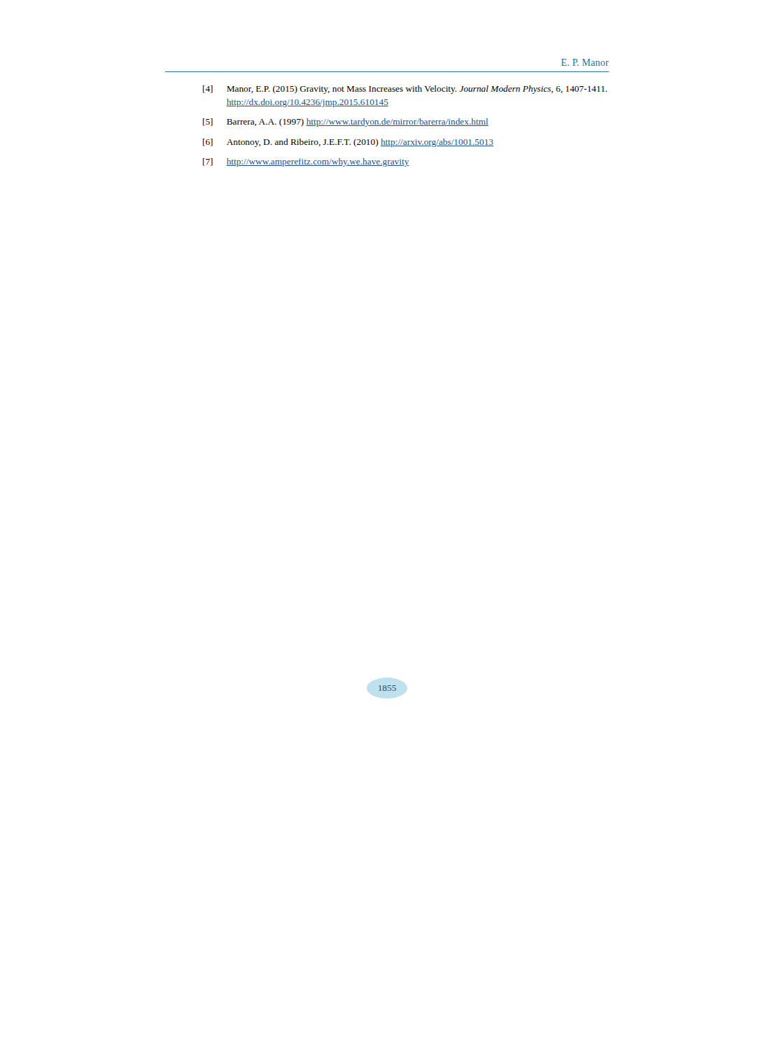E. P. Manor
[4] Manor, E.P. (2015) Gravity, not Mass Increases with Velocity. Journal Modern Physics, 6, 1407-1411.
http://dx.doi.org/10.4236/jmp.2015.610145
[5] Barrera, A.A. (1997) http://www.tardyon.de/mirror/barerra/index.html
[6] Antonoy, D. and Ribeiro, J.E.F.T. (2010) http://arxiv.org/abs/1001.5013
[7] http://www.amperefitz.com/why.we.have.gravity
1855